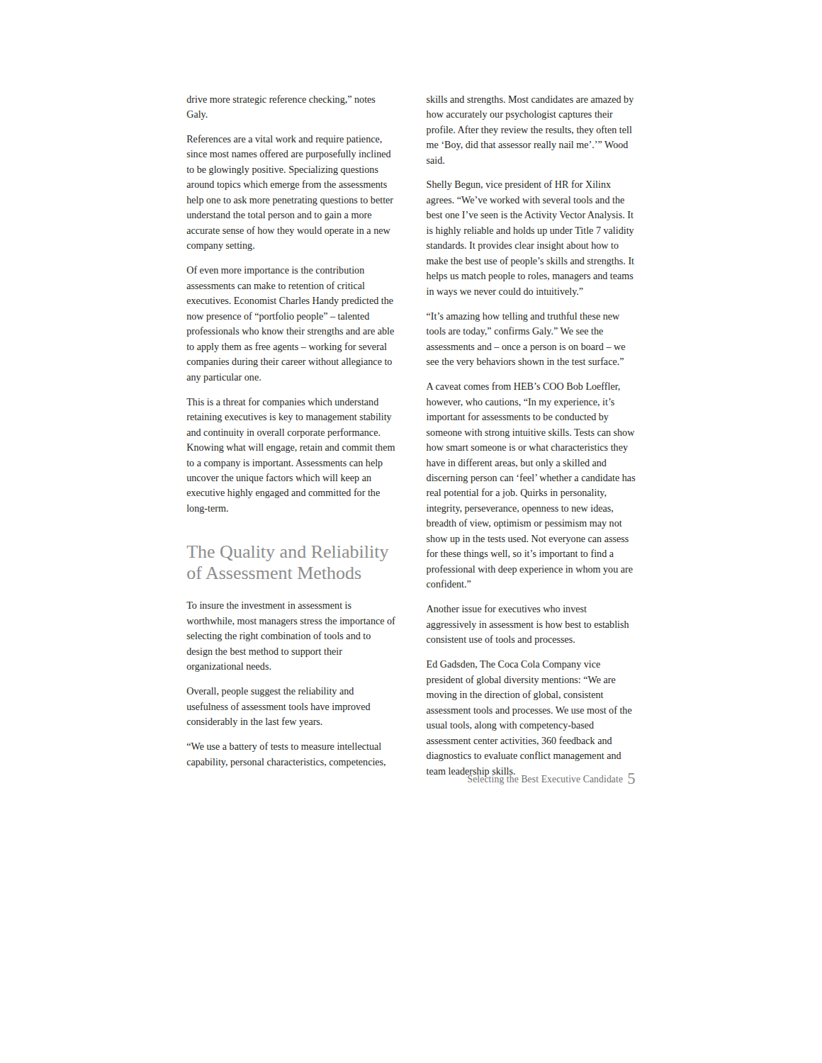drive more strategic reference checking,” notes Galy.
References are a vital work and require patience, since most names offered are purposefully inclined to be glowingly positive. Specializing questions around topics which emerge from the assessments help one to ask more penetrating questions to better understand the total person and to gain a more accurate sense of how they would operate in a new company setting.
Of even more importance is the contribution assessments can make to retention of critical executives. Economist Charles Handy predicted the now presence of “portfolio people” – talented professionals who know their strengths and are able to apply them as free agents – working for several companies during their career without allegiance to any particular one.
This is a threat for companies which understand retaining executives is key to management stability and continuity in overall corporate performance. Knowing what will engage, retain and commit them to a company is important. Assessments can help uncover the unique factors which will keep an executive highly engaged and committed for the long-term.
The Quality and Reliability of Assessment Methods
To insure the investment in assessment is worthwhile, most managers stress the importance of selecting the right combination of tools and to design the best method to support their organizational needs.
Overall, people suggest the reliability and usefulness of assessment tools have improved considerably in the last few years.
“We use a battery of tests to measure intellectual capability, personal characteristics, competencies, skills and strengths. Most candidates are amazed by how accurately our psychologist captures their profile. After they review the results, they often tell me ‘Boy, did that assessor really nail me’.’” Wood said.
Shelly Begun, vice president of HR for Xilinx agrees. “We’ve worked with several tools and the best one I’ve seen is the Activity Vector Analysis. It is highly reliable and holds up under Title 7 validity standards. It provides clear insight about how to make the best use of people’s skills and strengths. It helps us match people to roles, managers and teams in ways we never could do intuitively.”
“It’s amazing how telling and truthful these new tools are today,” confirms Galy.” We see the assessments and – once a person is on board – we see the very behaviors shown in the test surface.”
A caveat comes from HEB’s COO Bob Loeffler, however, who cautions, “In my experience, it’s important for assessments to be conducted by someone with strong intuitive skills. Tests can show how smart someone is or what characteristics they have in different areas, but only a skilled and discerning person can ‘feel’ whether a candidate has real potential for a job. Quirks in personality, integrity, perseverance, openness to new ideas, breadth of view, optimism or pessimism may not show up in the tests used. Not everyone can assess for these things well, so it’s important to find a professional with deep experience in whom you are confident.”
Another issue for executives who invest aggressively in assessment is how best to establish consistent use of tools and processes.
Ed Gadsden, The Coca Cola Company vice president of global diversity mentions: “We are moving in the direction of global, consistent assessment tools and processes. We use most of the usual tools, along with competency-based assessment center activities, 360 feedback and diagnostics to evaluate conflict management and team leadership skills.
Selecting the Best Executive Candidate 5